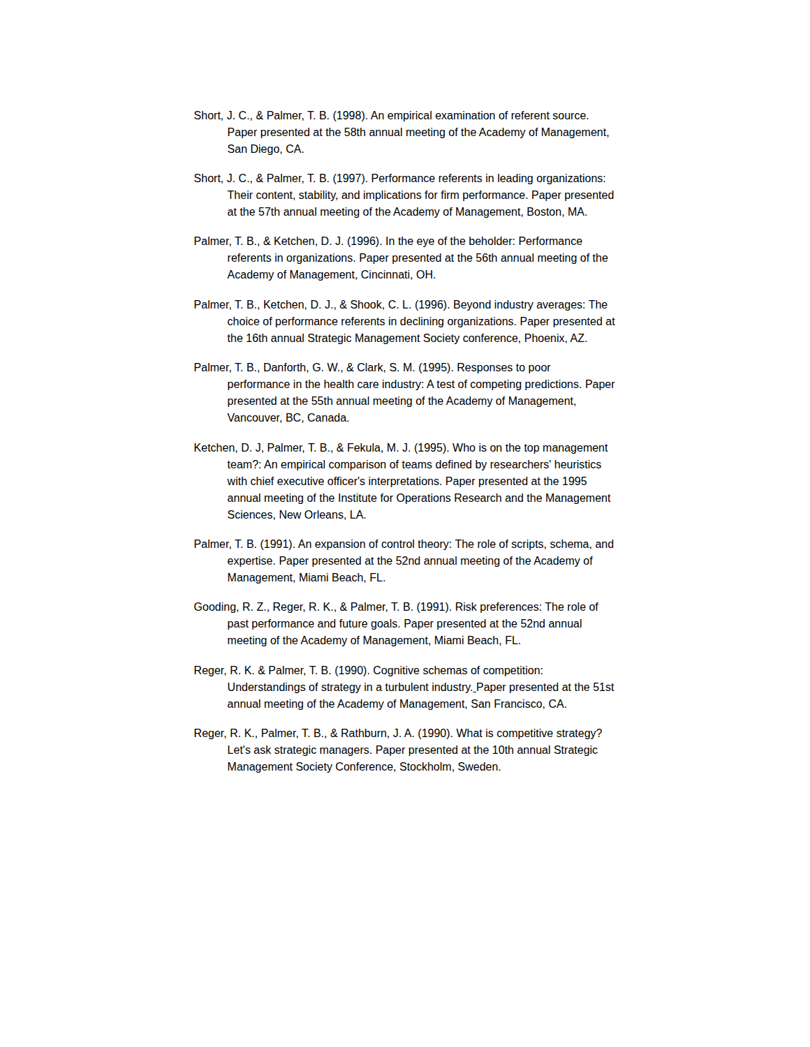Short, J. C., & Palmer, T. B. (1998). An empirical examination of referent source. Paper presented at the 58th annual meeting of the Academy of Management, San Diego, CA.
Short, J. C., & Palmer, T. B. (1997). Performance referents in leading organizations: Their content, stability, and implications for firm performance. Paper presented at the 57th annual meeting of the Academy of Management, Boston, MA.
Palmer, T. B., & Ketchen, D. J. (1996). In the eye of the beholder: Performance referents in organizations. Paper presented at the 56th annual meeting of the Academy of Management, Cincinnati, OH.
Palmer, T. B., Ketchen, D. J., & Shook, C. L. (1996). Beyond industry averages: The choice of performance referents in declining organizations. Paper presented at the 16th annual Strategic Management Society conference, Phoenix, AZ.
Palmer, T. B., Danforth, G. W., & Clark, S. M. (1995). Responses to poor performance in the health care industry: A test of competing predictions. Paper presented at the 55th annual meeting of the Academy of Management, Vancouver, BC, Canada.
Ketchen, D. J, Palmer, T. B., & Fekula, M. J. (1995). Who is on the top management team?: An empirical comparison of teams defined by researchers' heuristics with chief executive officer's interpretations. Paper presented at the 1995 annual meeting of the Institute for Operations Research and the Management Sciences, New Orleans, LA.
Palmer, T. B. (1991). An expansion of control theory: The role of scripts, schema, and expertise. Paper presented at the 52nd annual meeting of the Academy of Management, Miami Beach, FL.
Gooding, R. Z., Reger, R. K., & Palmer, T. B. (1991). Risk preferences: The role of past performance and future goals. Paper presented at the 52nd annual meeting of the Academy of Management, Miami Beach, FL.
Reger, R. K. & Palmer, T. B. (1990). Cognitive schemas of competition: Understandings of strategy in a turbulent industry. Paper presented at the 51st annual meeting of the Academy of Management, San Francisco, CA.
Reger, R. K., Palmer, T. B., & Rathburn, J. A. (1990). What is competitive strategy? Let's ask strategic managers. Paper presented at the 10th annual Strategic Management Society Conference, Stockholm, Sweden.